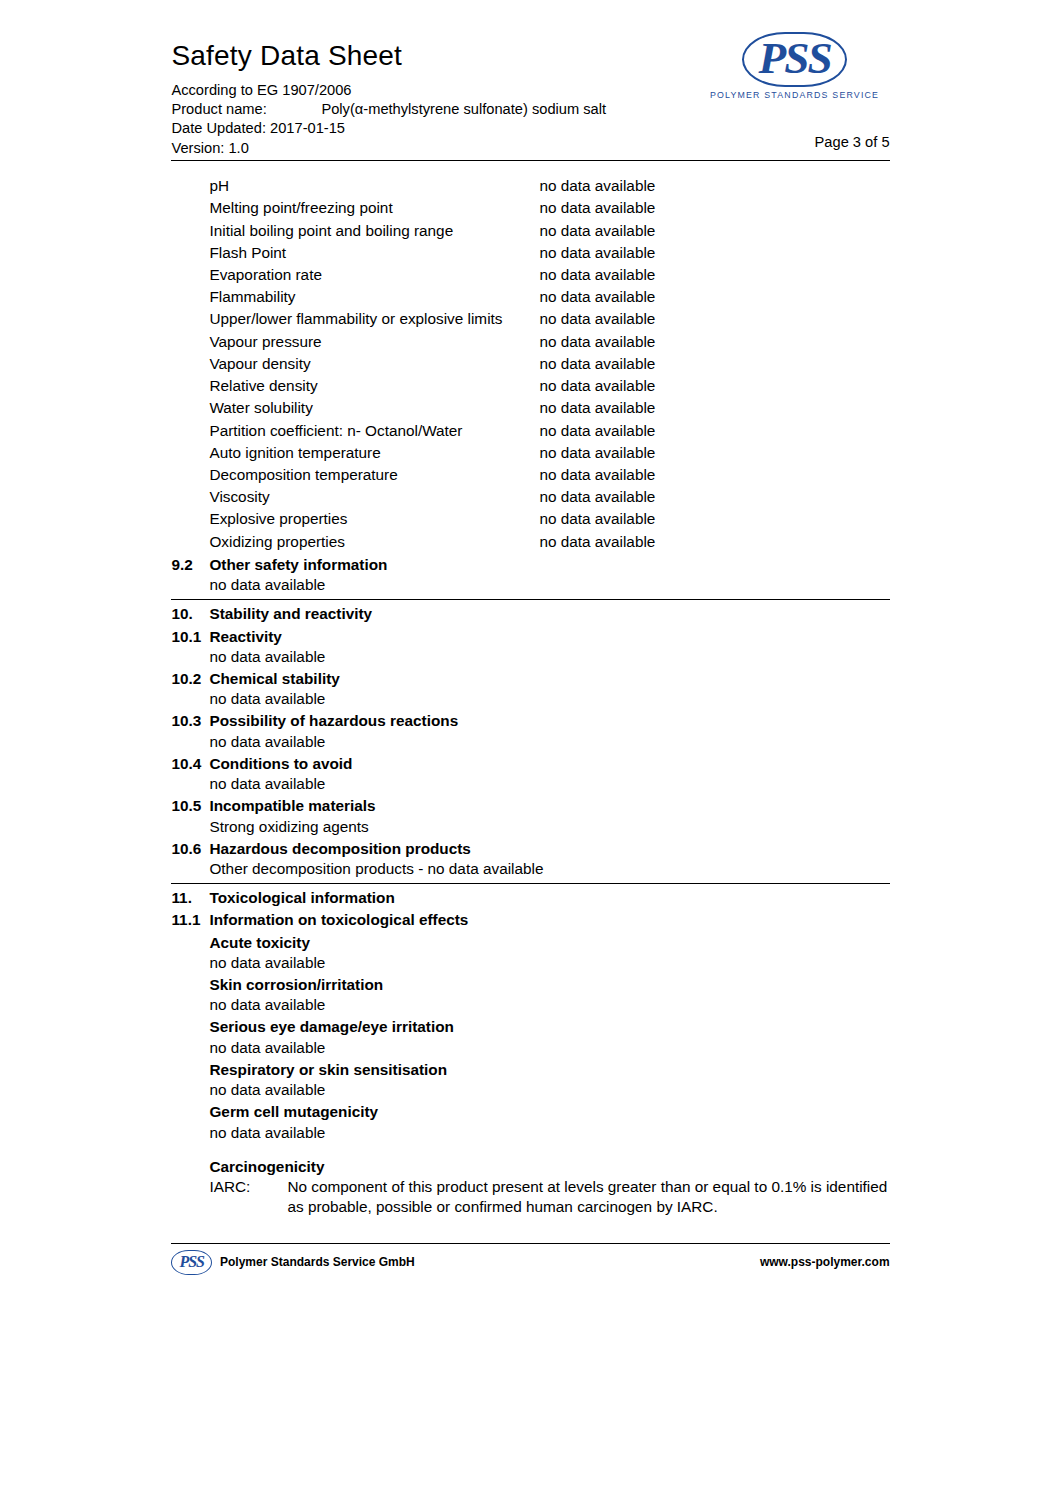Safety Data Sheet
According to EG 1907/2006
Product name: Poly(α-methylstyrene sulfonate) sodium salt
Date Updated: 2017-01-15
Version: 1.0
PSS
Polymer Standards Service
Page 3 of 5
| pH | no data available |
| Melting point/freezing point | no data available |
| Initial boiling point and boiling range | no data available |
| Flash Point | no data available |
| Evaporation rate | no data available |
| Flammability | no data available |
| Upper/lower flammability or explosive limits | no data available |
| Vapour pressure | no data available |
| Vapour density | no data available |
| Relative density | no data available |
| Water solubility | no data available |
| Partition coefficient: n- Octanol/Water | no data available |
| Auto ignition temperature | no data available |
| Decomposition temperature | no data available |
| Viscosity | no data available |
| Explosive properties | no data available |
| Oxidizing properties | no data available |
9.2 Other safety information
no data available
10. Stability and reactivity
10.1 Reactivity
no data available
10.2 Chemical stability
no data available
10.3 Possibility of hazardous reactions
no data available
10.4 Conditions to avoid
no data available
10.5 Incompatible materials
Strong oxidizing agents
10.6 Hazardous decomposition products
Other decomposition products - no data available
11. Toxicological information
11.1 Information on toxicological effects
Acute toxicity
no data available
Skin corrosion/irritation
no data available
Serious eye damage/eye irritation
no data available
Respiratory or skin sensitisation
no data available
Germ cell mutagenicity
no data available
Carcinogenicity
IARC:
No component of this product present at levels greater than or equal to 0.1% is identified as probable, possible or confirmed human carcinogen by IARC.
PSS Polymer Standards Service GmbH
www.pss-polymer.com